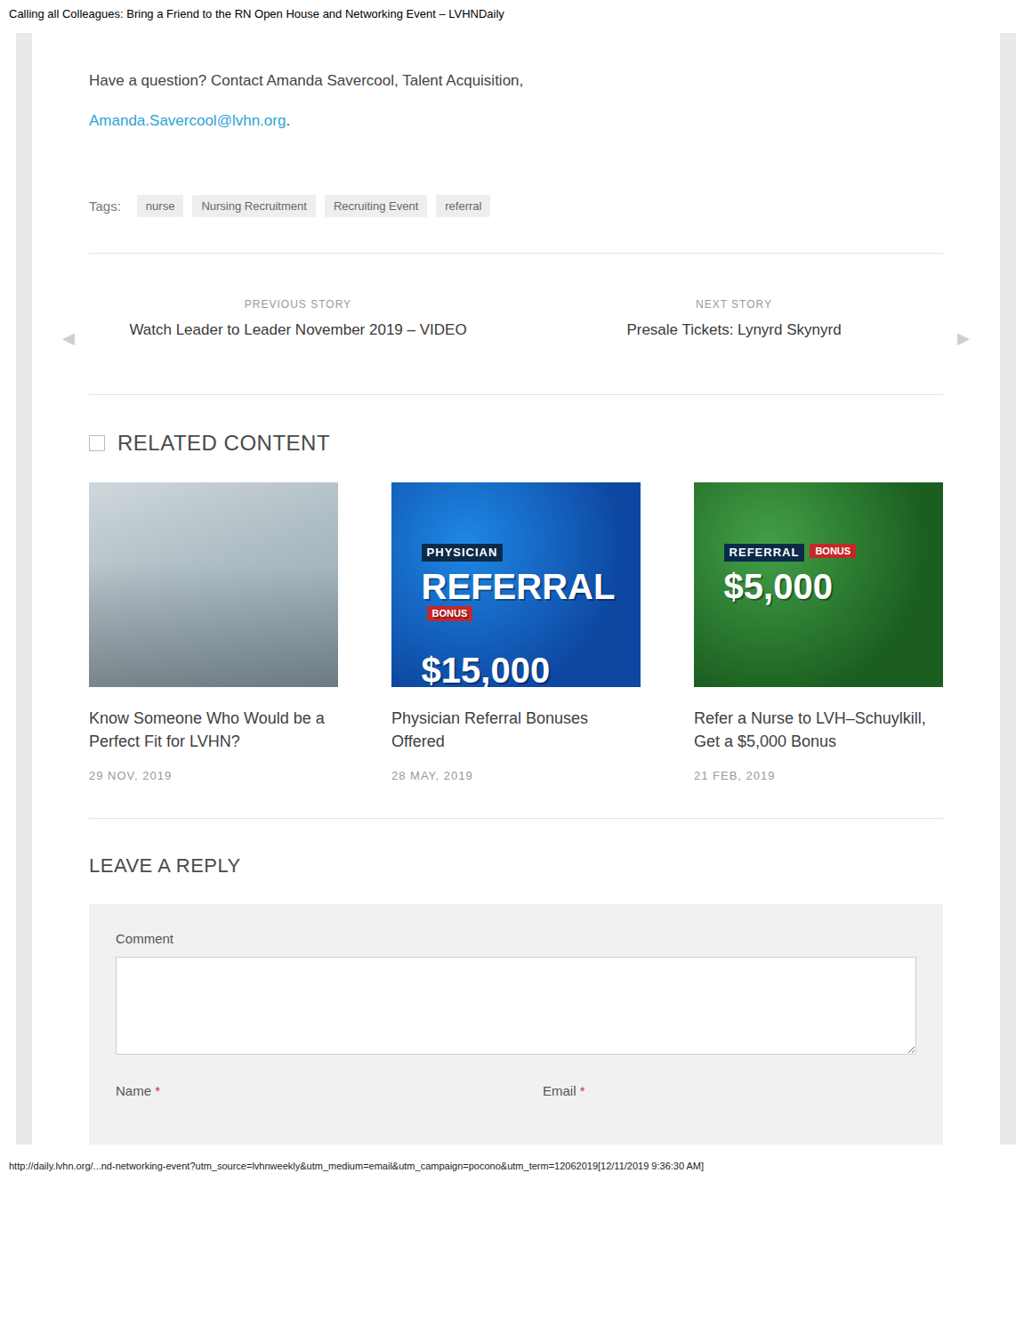Calling all Colleagues: Bring a Friend to the RN Open House and Networking Event – LVHNDaily
Have a question? Contact Amanda Savercool, Talent Acquisition,
Amanda.Savercool@lvhn.org.
Tags: nurse Nursing Recruitment Recruiting Event referral
◀
Previous story
Watch Leader to Leader November 2019 – VIDEO
▶
Next story
Presale Tickets: Lynyrd Skynyrd
RELATED CONTENT
Know Someone Who Would be a Perfect Fit for LVHN?
29 Nov, 2019
PHYSICIAN
REFERRALBONUS $15,000
Physician Referral Bonuses Offered
28 May, 2019
REFERRAL BONUS $5,000
Refer a Nurse to LVH–Schuylkill, Get a $5,000 Bonus
21 Feb, 2019
LEAVE A REPLY
Comment
Name *
Email *
http://daily.lvhn.org/...nd-networking-event?utm_source=lvhnweekly&utm_medium=email&utm_campaign=pocono&utm_term=12062019[12/11/2019 9:36:30 AM]